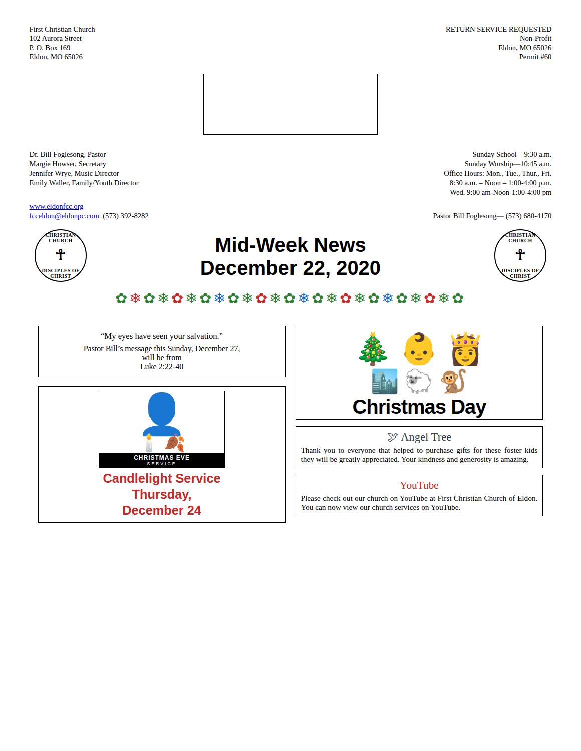| First Christian Church 102 Aurora Street P. O. Box 169 Eldon, MO 65026 | RETURN SERVICE REQUESTED Non-Profit Eldon, MO 65026 Permit #60 |
| Dr. Bill Foglesong, Pastor Margie Howser, Secretary Jennifer Wrye, Music Director Emily Waller, Family/Youth Director | Sunday School—9:30 a.m. Sunday Worship—10:45 a.m. Office Hours: Mon., Tue., Thur., Fri. 8:30 a.m. – Noon – 1:00-4:00 p.m. Wed. 9:00 am-Noon-1:00-4:00 pm |
| www.eldonfcc.org fcceldon@eldonpc.com (573) 392-8282 | Pastor Bill Foglesong— (573) 680-4170 |
| CHRISTIAN CHURCH ☥ DISCIPLES OF CHRIST | Mid-Week News December 22, 2020 | CHRISTIAN CHURCH ☥ DISCIPLES OF CHRIST |
✿❄✿❄✿❄✿❄✿❄✿❄✿❄✿❄✿❄✿❄✿❄✿❄✿
| “My eyes have seen your salvation.” Pastor Bill’s message this Sunday, December 27, will be from Luke 2:22-40 👤 🕯️ 🍂 CHRISTMAS EVE SERVICE Candlelight Service Thursday, December 24 | 🎄 👶 👸 🏙️ 🐑 🐒 Christmas Day 🕊 Angel Tree Thank you to everyone that helped to purchase gifts for these foster kids they will be greatly appreciated. Your kindness and generosity is amazing. YouTube Please check out our church on YouTube at First Christian Church of Eldon. You can now view our church services on YouTube. |